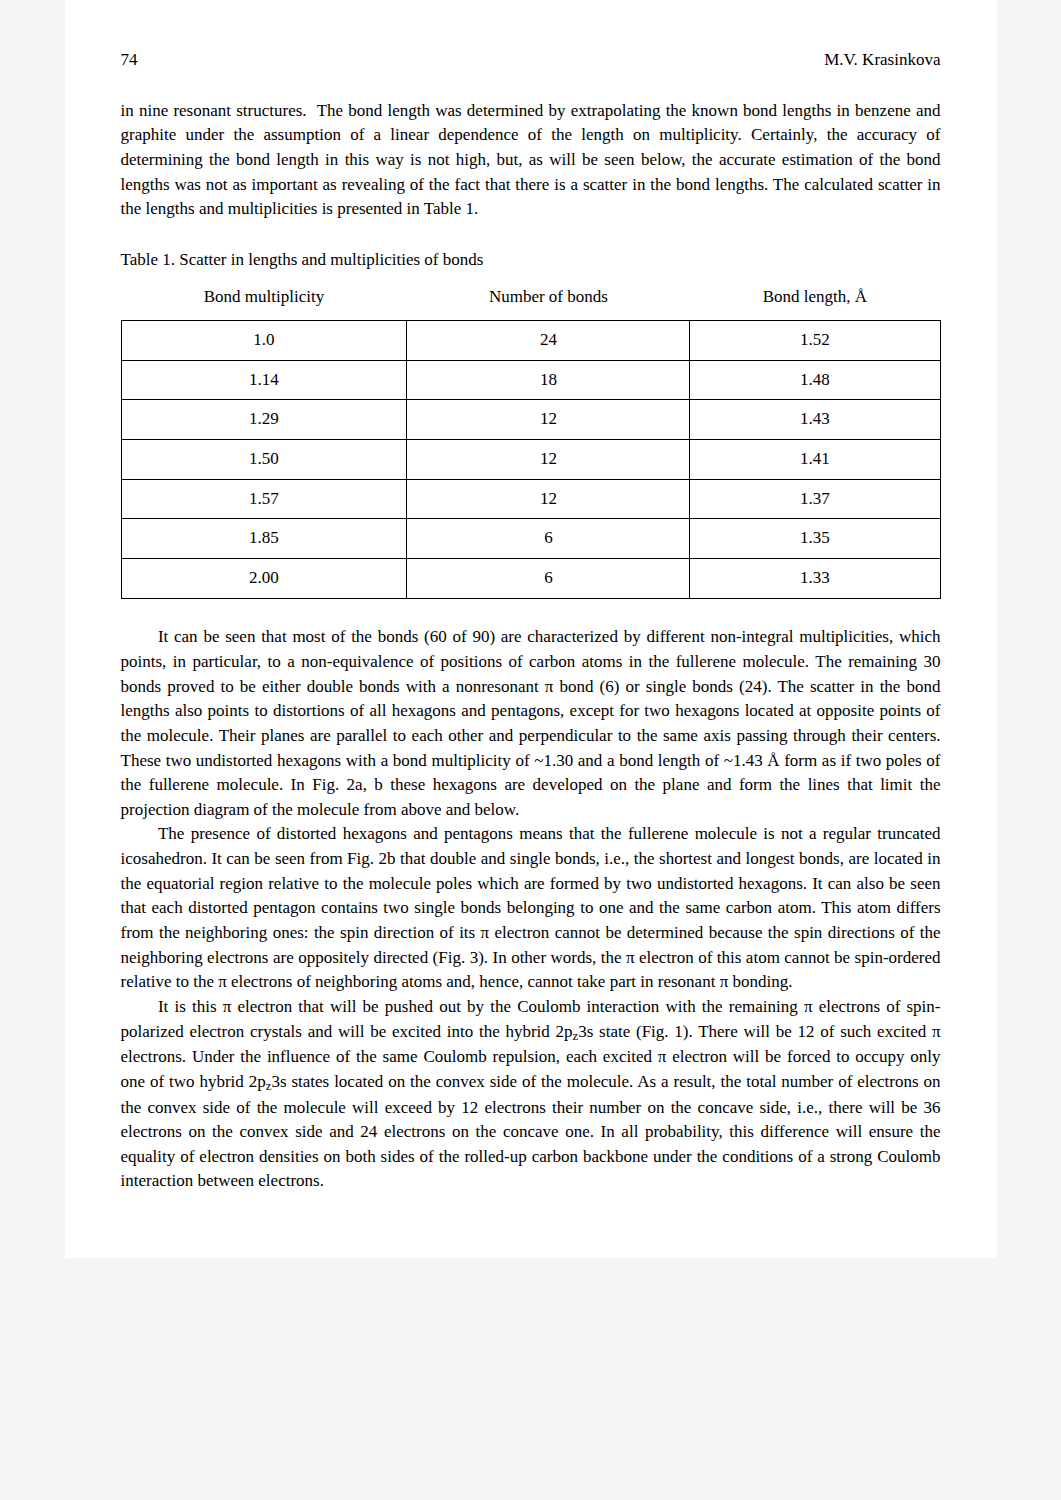74 M.V. Krasinkova
in nine resonant structures. The bond length was determined by extrapolating the known bond lengths in benzene and graphite under the assumption of a linear dependence of the length on multiplicity. Certainly, the accuracy of determining the bond length in this way is not high, but, as will be seen below, the accurate estimation of the bond lengths was not as important as revealing of the fact that there is a scatter in the bond lengths. The calculated scatter in the lengths and multiplicities is presented in Table 1.
Table 1. Scatter in lengths and multiplicities of bonds
| Bond multiplicity | Number of bonds | Bond length, Å |
| 1.0 | 24 | 1.52 |
| 1.14 | 18 | 1.48 |
| 1.29 | 12 | 1.43 |
| 1.50 | 12 | 1.41 |
| 1.57 | 12 | 1.37 |
| 1.85 | 6 | 1.35 |
| 2.00 | 6 | 1.33 |
It can be seen that most of the bonds (60 of 90) are characterized by different non-integral multiplicities, which points, in particular, to a non-equivalence of positions of carbon atoms in the fullerene molecule. The remaining 30 bonds proved to be either double bonds with a nonresonant π bond (6) or single bonds (24). The scatter in the bond lengths also points to distortions of all hexagons and pentagons, except for two hexagons located at opposite points of the molecule. Their planes are parallel to each other and perpendicular to the same axis passing through their centers. These two undistorted hexagons with a bond multiplicity of ~1.30 and a bond length of ~1.43 Å form as if two poles of the fullerene molecule. In Fig. 2a, b these hexagons are developed on the plane and form the lines that limit the projection diagram of the molecule from above and below.
The presence of distorted hexagons and pentagons means that the fullerene molecule is not a regular truncated icosahedron. It can be seen from Fig. 2b that double and single bonds, i.e., the shortest and longest bonds, are located in the equatorial region relative to the molecule poles which are formed by two undistorted hexagons. It can also be seen that each distorted pentagon contains two single bonds belonging to one and the same carbon atom. This atom differs from the neighboring ones: the spin direction of its π electron cannot be determined because the spin directions of the neighboring electrons are oppositely directed (Fig. 3). In other words, the π electron of this atom cannot be spin-ordered relative to the π electrons of neighboring atoms and, hence, cannot take part in resonant π bonding.
It is this π electron that will be pushed out by the Coulomb interaction with the remaining π electrons of spin-polarized electron crystals and will be excited into the hybrid 2pz3s state (Fig. 1). There will be 12 of such excited π electrons. Under the influence of the same Coulomb repulsion, each excited π electron will be forced to occupy only one of two hybrid 2pz3s states located on the convex side of the molecule. As a result, the total number of electrons on the convex side of the molecule will exceed by 12 electrons their number on the concave side, i.e., there will be 36 electrons on the convex side and 24 electrons on the concave one. In all probability, this difference will ensure the equality of electron densities on both sides of the rolled-up carbon backbone under the conditions of a strong Coulomb interaction between electrons.